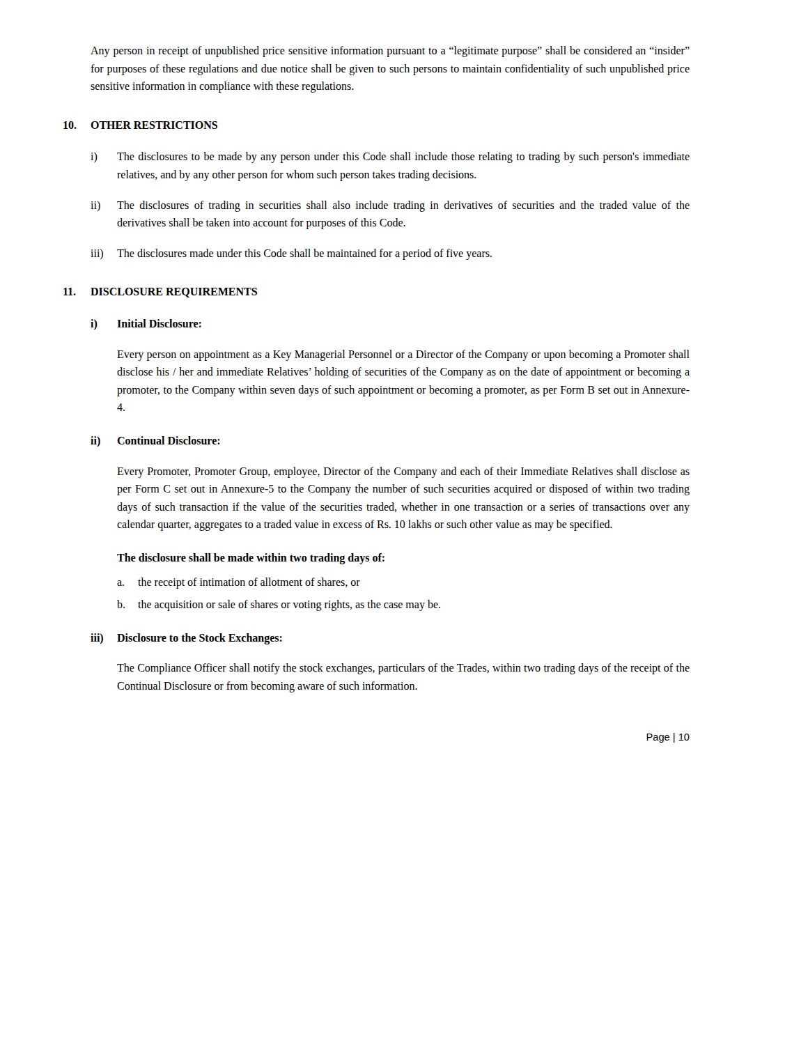Any person in receipt of unpublished price sensitive information pursuant to a “legitimate purpose” shall be considered an “insider” for purposes of these regulations and due notice shall be given to such persons to maintain confidentiality of such unpublished price sensitive information in compliance with these regulations.
10. Other Restrictions
i) The disclosures to be made by any person under this Code shall include those relating to trading by such person's immediate relatives, and by any other person for whom such person takes trading decisions.
ii) The disclosures of trading in securities shall also include trading in derivatives of securities and the traded value of the derivatives shall be taken into account for purposes of this Code.
iii) The disclosures made under this Code shall be maintained for a period of five years.
11. Disclosure Requirements
i) Initial Disclosure:
Every person on appointment as a Key Managerial Personnel or a Director of the Company or upon becoming a Promoter shall disclose his / her and immediate Relatives’ holding of securities of the Company as on the date of appointment or becoming a promoter, to the Company within seven days of such appointment or becoming a promoter, as per Form B set out in Annexure- 4.
ii) Continual Disclosure:
Every Promoter, Promoter Group, employee, Director of the Company and each of their Immediate Relatives shall disclose as per Form C set out in Annexure-5 to the Company the number of such securities acquired or disposed of within two trading days of such transaction if the value of the securities traded, whether in one transaction or a series of transactions over any calendar quarter, aggregates to a traded value in excess of Rs. 10 lakhs or such other value as may be specified.
The disclosure shall be made within two trading days of:
a. the receipt of intimation of allotment of shares, or
b. the acquisition or sale of shares or voting rights, as the case may be.
iii) Disclosure to the Stock Exchanges:
The Compliance Officer shall notify the stock exchanges, particulars of the Trades, within two trading days of the receipt of the Continual Disclosure or from becoming aware of such information.
Page | 10